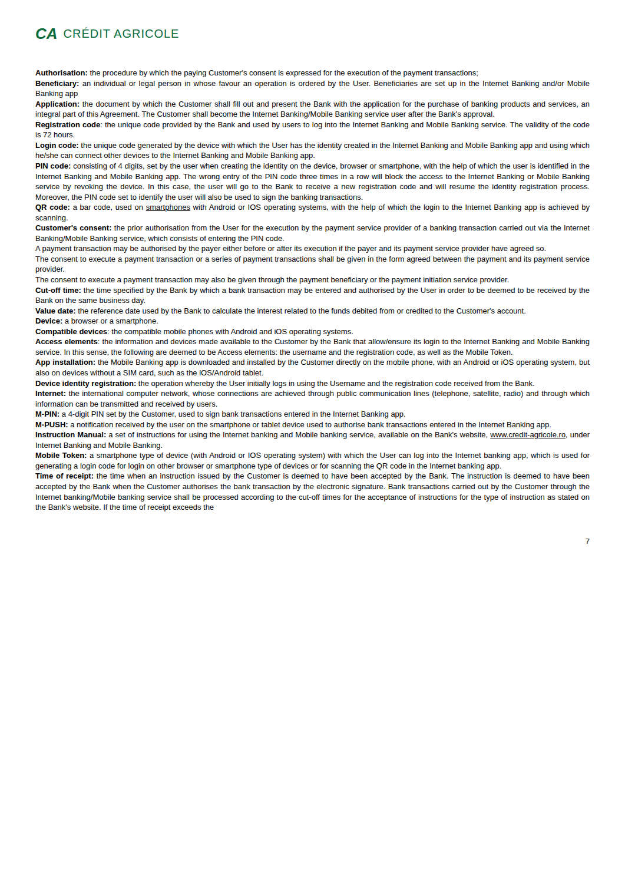CA CRÉDIT AGRICOLE
Authorisation: the procedure by which the paying Customer's consent is expressed for the execution of the payment transactions;
Beneficiary: an individual or legal person in whose favour an operation is ordered by the User. Beneficiaries are set up in the Internet Banking and/or Mobile Banking app
Application: the document by which the Customer shall fill out and present the Bank with the application for the purchase of banking products and services, an integral part of this Agreement. The Customer shall become the Internet Banking/Mobile Banking service user after the Bank's approval.
Registration code: the unique code provided by the Bank and used by users to log into the Internet Banking and Mobile Banking service. The validity of the code is 72 hours.
Login code: the unique code generated by the device with which the User has the identity created in the Internet Banking and Mobile Banking app and using which he/she can connect other devices to the Internet Banking and Mobile Banking app.
PIN code: consisting of 4 digits, set by the user when creating the identity on the device, browser or smartphone, with the help of which the user is identified in the Internet Banking and Mobile Banking app. The wrong entry of the PIN code three times in a row will block the access to the Internet Banking or Mobile Banking service by revoking the device. In this case, the user will go to the Bank to receive a new registration code and will resume the identity registration process. Moreover, the PIN code set to identify the user will also be used to sign the banking transactions.
QR code: a bar code, used on smartphones with Android or IOS operating systems, with the help of which the login to the Internet Banking app is achieved by scanning.
Customer's consent: the prior authorisation from the User for the execution by the payment service provider of a banking transaction carried out via the Internet Banking/Mobile Banking service, which consists of entering the PIN code.
A payment transaction may be authorised by the payer either before or after its execution if the payer and its payment service provider have agreed so.
The consent to execute a payment transaction or a series of payment transactions shall be given in the form agreed between the payment and its payment service provider.
The consent to execute a payment transaction may also be given through the payment beneficiary or the payment initiation service provider.
Cut-off time: the time specified by the Bank by which a bank transaction may be entered and authorised by the User in order to be deemed to be received by the Bank on the same business day.
Value date: the reference date used by the Bank to calculate the interest related to the funds debited from or credited to the Customer's account.
Device: a browser or a smartphone.
Compatible devices: the compatible mobile phones with Android and iOS operating systems.
Access elements: the information and devices made available to the Customer by the Bank that allow/ensure its login to the Internet Banking and Mobile Banking service. In this sense, the following are deemed to be Access elements: the username and the registration code, as well as the Mobile Token.
App installation: the Mobile Banking app is downloaded and installed by the Customer directly on the mobile phone, with an Android or iOS operating system, but also on devices without a SIM card, such as the iOS/Android tablet.
Device identity registration: the operation whereby the User initially logs in using the Username and the registration code received from the Bank.
Internet: the international computer network, whose connections are achieved through public communication lines (telephone, satellite, radio) and through which information can be transmitted and received by users.
M-PIN: a 4-digit PIN set by the Customer, used to sign bank transactions entered in the Internet Banking app.
M-PUSH: a notification received by the user on the smartphone or tablet device used to authorise bank transactions entered in the Internet Banking app.
Instruction Manual: a set of instructions for using the Internet banking and Mobile banking service, available on the Bank's website, www.credit-agricole.ro, under Internet Banking and Mobile Banking.
Mobile Token: a smartphone type of device (with Android or IOS operating system) with which the User can log into the Internet banking app, which is used for generating a login code for login on other browser or smartphone type of devices or for scanning the QR code in the Internet banking app.
Time of receipt: the time when an instruction issued by the Customer is deemed to have been accepted by the Bank. The instruction is deemed to have been accepted by the Bank when the Customer authorises the bank transaction by the electronic signature. Bank transactions carried out by the Customer through the Internet banking/Mobile banking service shall be processed according to the cut-off times for the acceptance of instructions for the type of instruction as stated on the Bank's website. If the time of receipt exceeds the
7